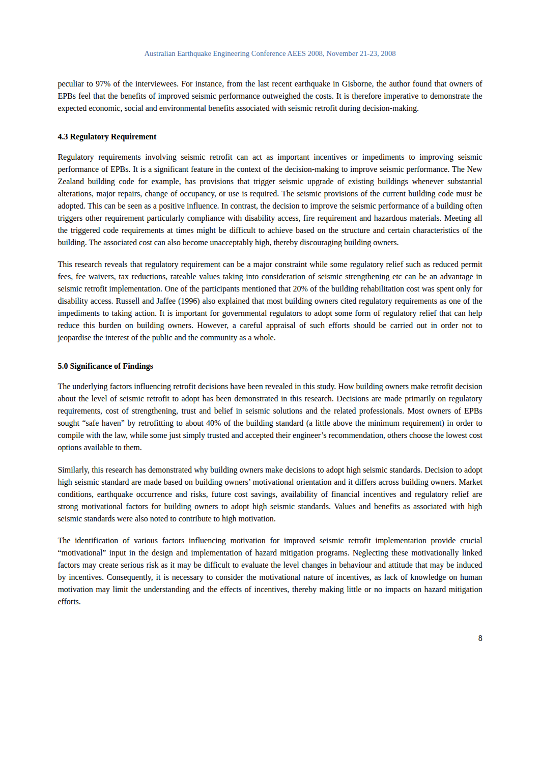Australian Earthquake Engineering Conference AEES 2008, November 21-23, 2008
peculiar to 97% of the interviewees. For instance, from the last recent earthquake in Gisborne, the author found that owners of EPBs feel that the benefits of improved seismic performance outweighed the costs. It is therefore imperative to demonstrate the expected economic, social and environmental benefits associated with seismic retrofit during decision-making.
4.3 Regulatory Requirement
Regulatory requirements involving seismic retrofit can act as important incentives or impediments to improving seismic performance of EPBs. It is a significant feature in the context of the decision-making to improve seismic performance. The New Zealand building code for example, has provisions that trigger seismic upgrade of existing buildings whenever substantial alterations, major repairs, change of occupancy, or use is required. The seismic provisions of the current building code must be adopted. This can be seen as a positive influence. In contrast, the decision to improve the seismic performance of a building often triggers other requirement particularly compliance with disability access, fire requirement and hazardous materials. Meeting all the triggered code requirements at times might be difficult to achieve based on the structure and certain characteristics of the building. The associated cost can also become unacceptably high, thereby discouraging building owners.
This research reveals that regulatory requirement can be a major constraint while some regulatory relief such as reduced permit fees, fee waivers, tax reductions, rateable values taking into consideration of seismic strengthening etc can be an advantage in seismic retrofit implementation. One of the participants mentioned that 20% of the building rehabilitation cost was spent only for disability access. Russell and Jaffee (1996) also explained that most building owners cited regulatory requirements as one of the impediments to taking action. It is important for governmental regulators to adopt some form of regulatory relief that can help reduce this burden on building owners. However, a careful appraisal of such efforts should be carried out in order not to jeopardise the interest of the public and the community as a whole.
5.0 Significance of Findings
The underlying factors influencing retrofit decisions have been revealed in this study. How building owners make retrofit decision about the level of seismic retrofit to adopt has been demonstrated in this research. Decisions are made primarily on regulatory requirements, cost of strengthening, trust and belief in seismic solutions and the related professionals. Most owners of EPBs sought “safe haven” by retrofitting to about 40% of the building standard (a little above the minimum requirement) in order to compile with the law, while some just simply trusted and accepted their engineer’s recommendation, others choose the lowest cost options available to them.
Similarly, this research has demonstrated why building owners make decisions to adopt high seismic standards. Decision to adopt high seismic standard are made based on building owners’ motivational orientation and it differs across building owners. Market conditions, earthquake occurrence and risks, future cost savings, availability of financial incentives and regulatory relief are strong motivational factors for building owners to adopt high seismic standards. Values and benefits as associated with high seismic standards were also noted to contribute to high motivation.
The identification of various factors influencing motivation for improved seismic retrofit implementation provide crucial “motivational” input in the design and implementation of hazard mitigation programs. Neglecting these motivationally linked factors may create serious risk as it may be difficult to evaluate the level changes in behaviour and attitude that may be induced by incentives. Consequently, it is necessary to consider the motivational nature of incentives, as lack of knowledge on human motivation may limit the understanding and the effects of incentives, thereby making little or no impacts on hazard mitigation efforts.
8